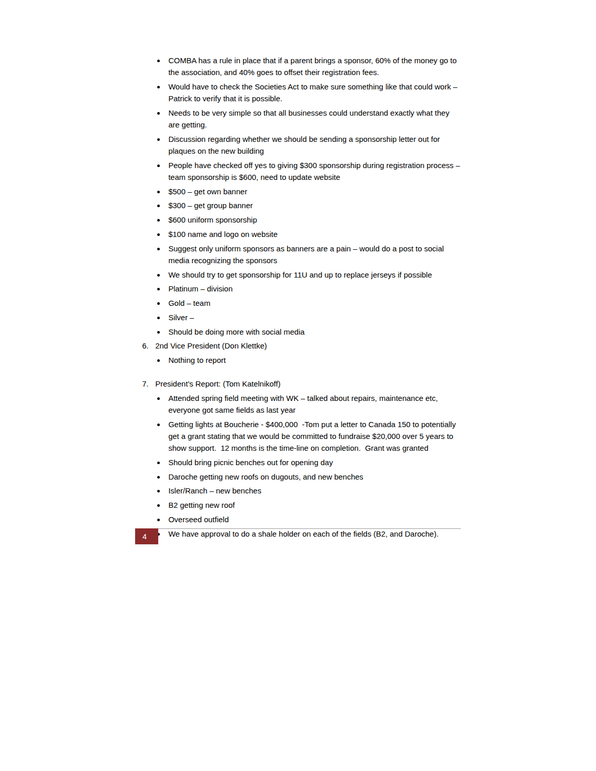COMBA has a rule in place that if a parent brings a sponsor, 60% of the money go to the association, and 40% goes to offset their registration fees.
Would have to check the Societies Act to make sure something like that could work – Patrick to verify that it is possible.
Needs to be very simple so that all businesses could understand exactly what they are getting.
Discussion regarding whether we should be sending a sponsorship letter out for plaques on the new building
People have checked off yes to giving $300 sponsorship during registration process – team sponsorship is $600, need to update website
$500 – get own banner
$300 – get group banner
$600 uniform sponsorship
$100 name and logo on website
Suggest only uniform sponsors as banners are a pain – would do a post to social media recognizing the sponsors
We should try to get sponsorship for 11U and up to replace jerseys if possible
Platinum – division
Gold – team
Silver –
Should be doing more with social media
2nd Vice President (Don Klettke)
Nothing to report
President’s Report: (Tom Katelnikoff)
Attended spring field meeting with WK – talked about repairs, maintenance etc, everyone got same fields as last year
Getting lights at Boucherie - $400,000 -Tom put a letter to Canada 150 to potentially get a grant stating that we would be committed to fundraise $20,000 over 5 years to show support. 12 months is the time-line on completion. Grant was granted
Should bring picnic benches out for opening day
Daroche getting new roofs on dugouts, and new benches
Isler/Ranch – new benches
B2 getting new roof
Overseed outfield
We have approval to do a shale holder on each of the fields (B2, and Daroche).
4